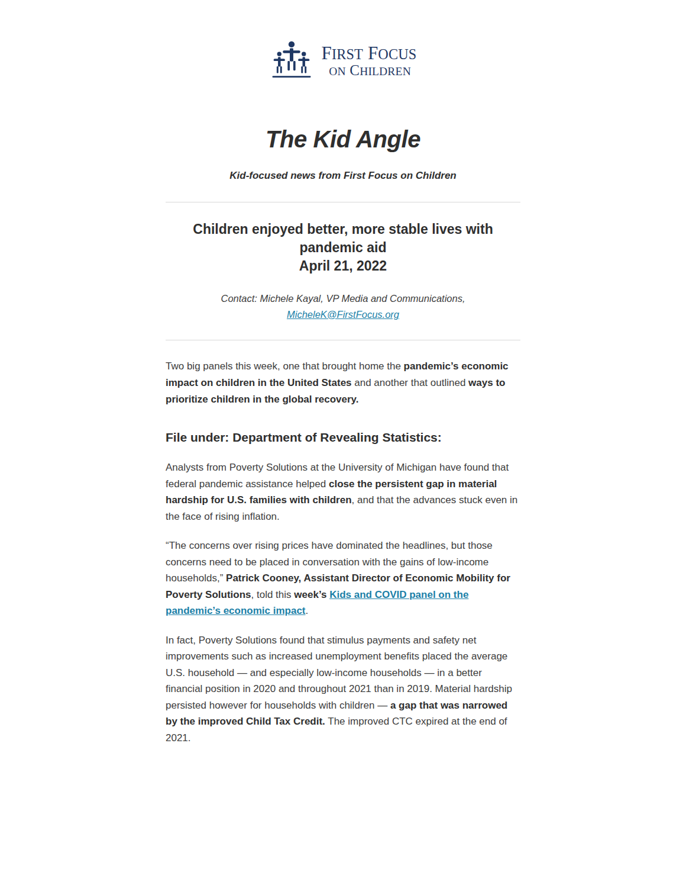FIRST FOCUS ON CHILDREN
The Kid Angle
Kid-focused news from First Focus on Children
Children enjoyed better, more stable lives with pandemic aid
April 21, 2022
Contact: Michele Kayal, VP Media and Communications,
MicheleK@FirstFocus.org
Two big panels this week, one that brought home the pandemic’s economic impact on children in the United States and another that outlined ways to prioritize children in the global recovery.
File under: Department of Revealing Statistics:
Analysts from Poverty Solutions at the University of Michigan have found that federal pandemic assistance helped close the persistent gap in material hardship for U.S. families with children, and that the advances stuck even in the face of rising inflation.
“The concerns over rising prices have dominated the headlines, but those concerns need to be placed in conversation with the gains of low-income households,” Patrick Cooney, Assistant Director of Economic Mobility for Poverty Solutions, told this week’s Kids and COVID panel on the pandemic’s economic impact.
In fact, Poverty Solutions found that stimulus payments and safety net improvements such as increased unemployment benefits placed the average U.S. household — and especially low-income households — in a better financial position in 2020 and throughout 2021 than in 2019. Material hardship persisted however for households with children — a gap that was narrowed by the improved Child Tax Credit. The improved CTC expired at the end of 2021.